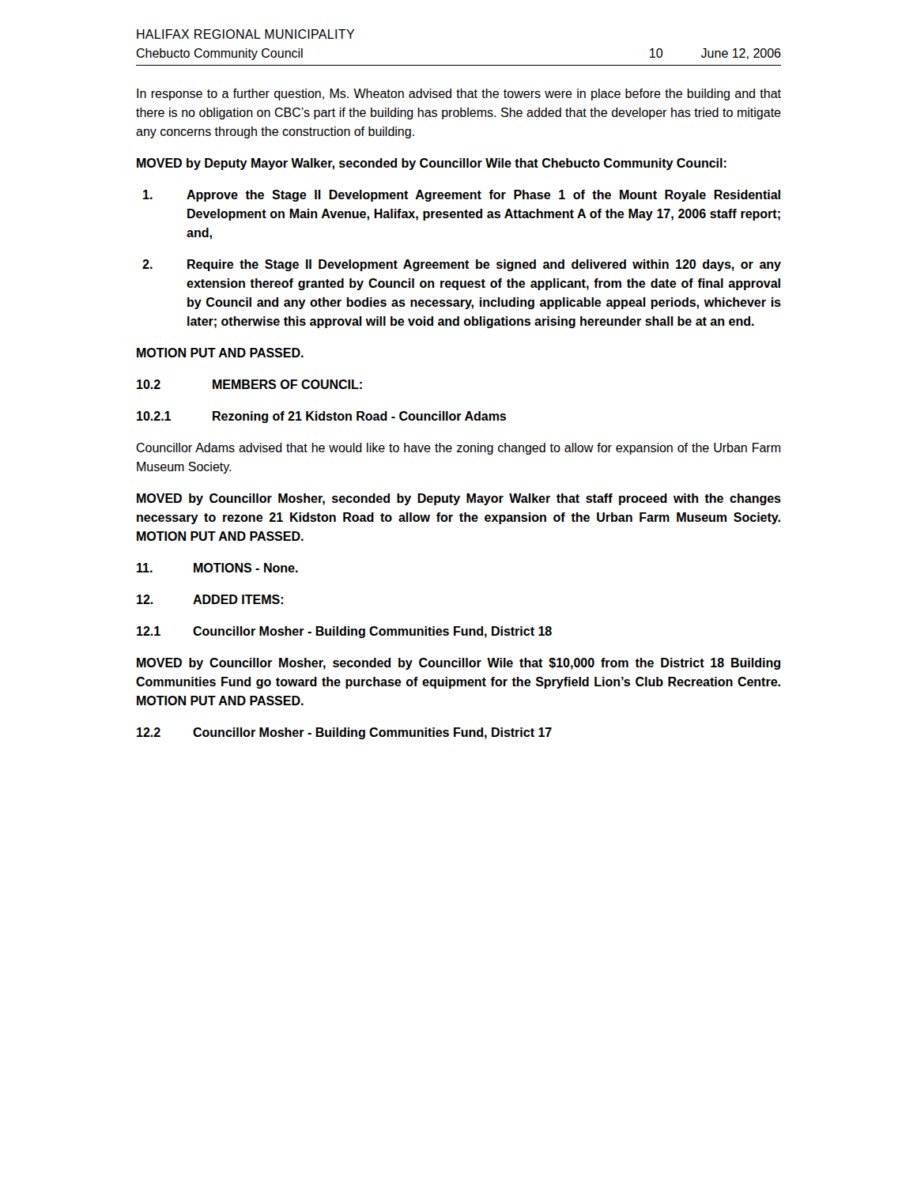HALIFAX REGIONAL MUNICIPALITY
Chebucto Community Council 10 June 12, 2006
In response to a further question, Ms. Wheaton advised that the towers were in place before the building and that there is no obligation on CBC’s part if the building has problems. She added that the developer has tried to mitigate any concerns through the construction of building.
MOVED by Deputy Mayor Walker, seconded by Councillor Wile that Chebucto Community Council:
Approve the Stage II Development Agreement for Phase 1 of the Mount Royale Residential Development on Main Avenue, Halifax, presented as Attachment A of the May 17, 2006 staff report; and,
Require the Stage II Development Agreement be signed and delivered within 120 days, or any extension thereof granted by Council on request of the applicant, from the date of final approval by Council and any other bodies as necessary, including applicable appeal periods, whichever is later; otherwise this approval will be void and obligations arising hereunder shall be at an end.
MOTION PUT AND PASSED.
10.2 MEMBERS OF COUNCIL:
10.2.1 Rezoning of 21 Kidston Road - Councillor Adams
Councillor Adams advised that he would like to have the zoning changed to allow for expansion of the Urban Farm Museum Society.
MOVED by Councillor Mosher, seconded by Deputy Mayor Walker that staff proceed with the changes necessary to rezone 21 Kidston Road to allow for the expansion of the Urban Farm Museum Society. MOTION PUT AND PASSED.
11. MOTIONS - None.
12. ADDED ITEMS:
12.1 Councillor Mosher - Building Communities Fund, District 18
MOVED by Councillor Mosher, seconded by Councillor Wile that $10,000 from the District 18 Building Communities Fund go toward the purchase of equipment for the Spryfield Lion’s Club Recreation Centre. MOTION PUT AND PASSED.
12.2 Councillor Mosher - Building Communities Fund, District 17